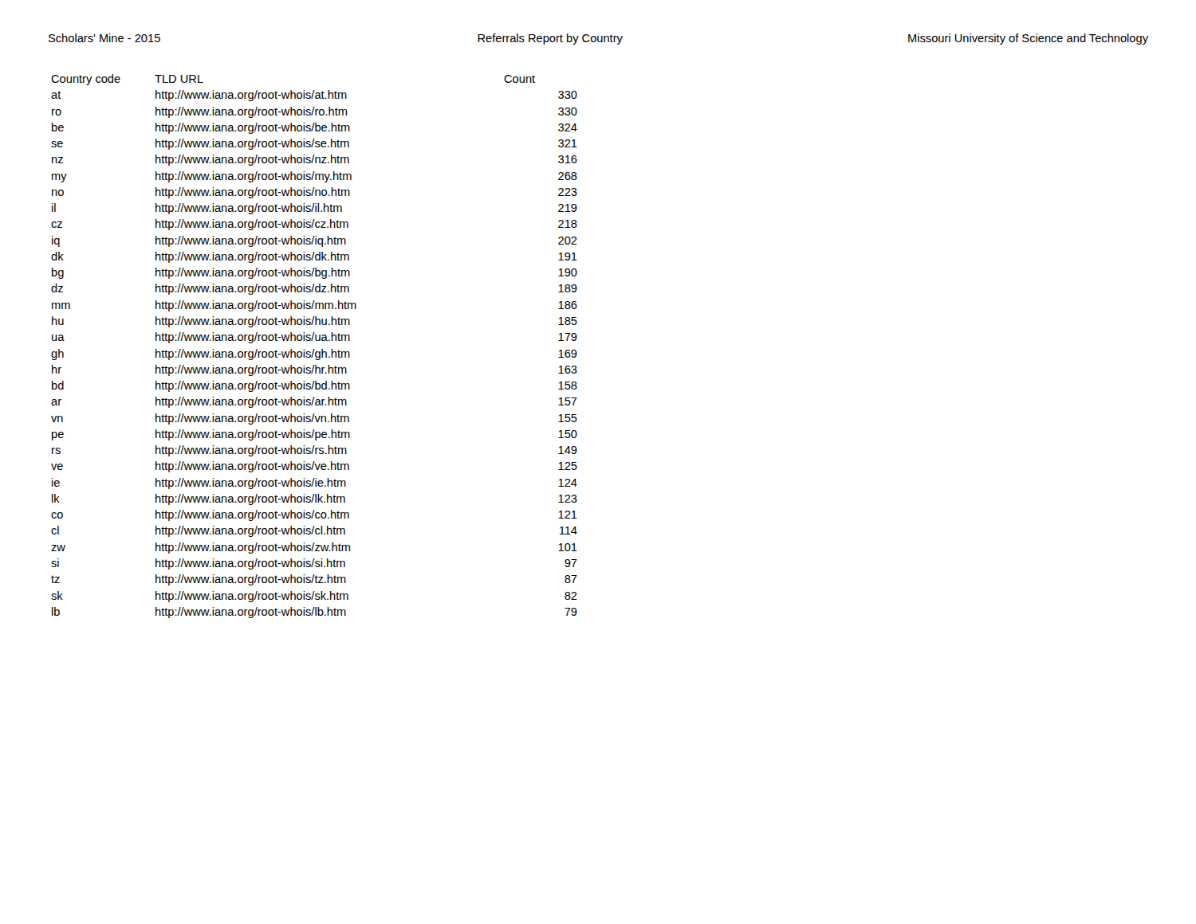Scholars' Mine - 2015
Referrals Report by Country
Missouri University of Science and Technology
| Country code | TLD URL | Count |
| --- | --- | --- |
| at | http://www.iana.org/root-whois/at.htm | 330 |
| ro | http://www.iana.org/root-whois/ro.htm | 330 |
| be | http://www.iana.org/root-whois/be.htm | 324 |
| se | http://www.iana.org/root-whois/se.htm | 321 |
| nz | http://www.iana.org/root-whois/nz.htm | 316 |
| my | http://www.iana.org/root-whois/my.htm | 268 |
| no | http://www.iana.org/root-whois/no.htm | 223 |
| il | http://www.iana.org/root-whois/il.htm | 219 |
| cz | http://www.iana.org/root-whois/cz.htm | 218 |
| iq | http://www.iana.org/root-whois/iq.htm | 202 |
| dk | http://www.iana.org/root-whois/dk.htm | 191 |
| bg | http://www.iana.org/root-whois/bg.htm | 190 |
| dz | http://www.iana.org/root-whois/dz.htm | 189 |
| mm | http://www.iana.org/root-whois/mm.htm | 186 |
| hu | http://www.iana.org/root-whois/hu.htm | 185 |
| ua | http://www.iana.org/root-whois/ua.htm | 179 |
| gh | http://www.iana.org/root-whois/gh.htm | 169 |
| hr | http://www.iana.org/root-whois/hr.htm | 163 |
| bd | http://www.iana.org/root-whois/bd.htm | 158 |
| ar | http://www.iana.org/root-whois/ar.htm | 157 |
| vn | http://www.iana.org/root-whois/vn.htm | 155 |
| pe | http://www.iana.org/root-whois/pe.htm | 150 |
| rs | http://www.iana.org/root-whois/rs.htm | 149 |
| ve | http://www.iana.org/root-whois/ve.htm | 125 |
| ie | http://www.iana.org/root-whois/ie.htm | 124 |
| lk | http://www.iana.org/root-whois/lk.htm | 123 |
| co | http://www.iana.org/root-whois/co.htm | 121 |
| cl | http://www.iana.org/root-whois/cl.htm | 114 |
| zw | http://www.iana.org/root-whois/zw.htm | 101 |
| si | http://www.iana.org/root-whois/si.htm | 97 |
| tz | http://www.iana.org/root-whois/tz.htm | 87 |
| sk | http://www.iana.org/root-whois/sk.htm | 82 |
| lb | http://www.iana.org/root-whois/lb.htm | 79 |